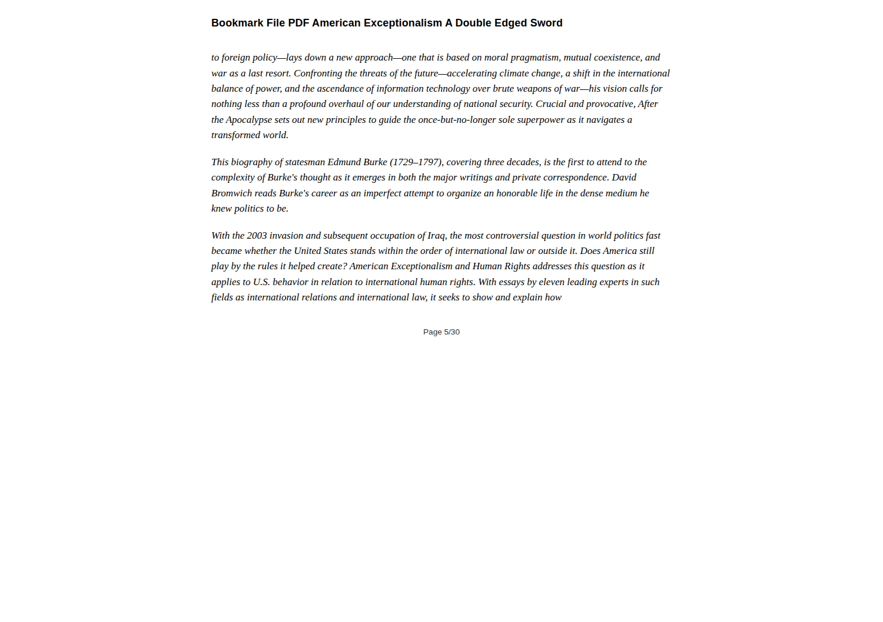Bookmark File PDF American Exceptionalism A Double Edged Sword
to foreign policy—lays down a new approach—one that is based on moral pragmatism, mutual coexistence, and war as a last resort. Confronting the threats of the future—accelerating climate change, a shift in the international balance of power, and the ascendance of information technology over brute weapons of war—his vision calls for nothing less than a profound overhaul of our understanding of national security. Crucial and provocative, After the Apocalypse sets out new principles to guide the once-but-no-longer sole superpower as it navigates a transformed world.
This biography of statesman Edmund Burke (1729–1797), covering three decades, is the first to attend to the complexity of Burke's thought as it emerges in both the major writings and private correspondence. David Bromwich reads Burke's career as an imperfect attempt to organize an honorable life in the dense medium he knew politics to be.
With the 2003 invasion and subsequent occupation of Iraq, the most controversial question in world politics fast became whether the United States stands within the order of international law or outside it. Does America still play by the rules it helped create? American Exceptionalism and Human Rights addresses this question as it applies to U.S. behavior in relation to international human rights. With essays by eleven leading experts in such fields as international relations and international law, it seeks to show and explain how
Page 5/30